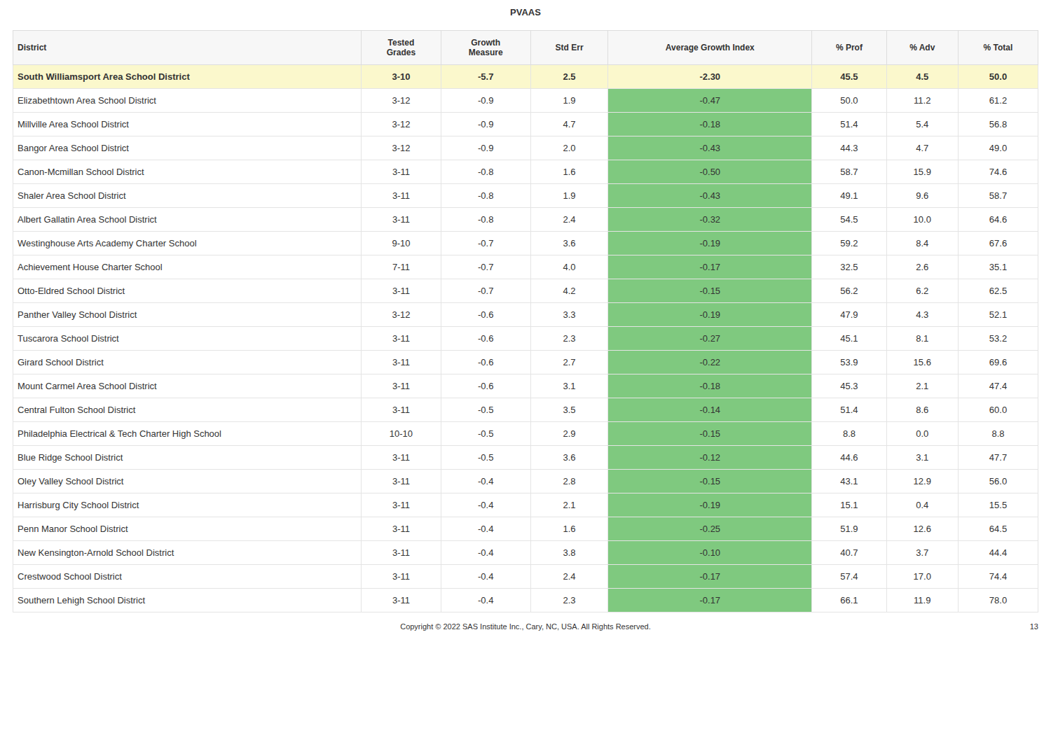PVAAS
| District | Tested Grades | Growth Measure | Std Err | Average Growth Index | % Prof | % Adv | % Total |
| --- | --- | --- | --- | --- | --- | --- | --- |
| South Williamsport Area School District | 3-10 | -5.7 | 2.5 | -2.30 | 45.5 | 4.5 | 50.0 |
| Elizabethtown Area School District | 3-12 | -0.9 | 1.9 | -0.47 | 50.0 | 11.2 | 61.2 |
| Millville Area School District | 3-12 | -0.9 | 4.7 | -0.18 | 51.4 | 5.4 | 56.8 |
| Bangor Area School District | 3-12 | -0.9 | 2.0 | -0.43 | 44.3 | 4.7 | 49.0 |
| Canon-Mcmillan School District | 3-11 | -0.8 | 1.6 | -0.50 | 58.7 | 15.9 | 74.6 |
| Shaler Area School District | 3-11 | -0.8 | 1.9 | -0.43 | 49.1 | 9.6 | 58.7 |
| Albert Gallatin Area School District | 3-11 | -0.8 | 2.4 | -0.32 | 54.5 | 10.0 | 64.6 |
| Westinghouse Arts Academy Charter School | 9-10 | -0.7 | 3.6 | -0.19 | 59.2 | 8.4 | 67.6 |
| Achievement House Charter School | 7-11 | -0.7 | 4.0 | -0.17 | 32.5 | 2.6 | 35.1 |
| Otto-Eldred School District | 3-11 | -0.7 | 4.2 | -0.15 | 56.2 | 6.2 | 62.5 |
| Panther Valley School District | 3-12 | -0.6 | 3.3 | -0.19 | 47.9 | 4.3 | 52.1 |
| Tuscarora School District | 3-11 | -0.6 | 2.3 | -0.27 | 45.1 | 8.1 | 53.2 |
| Girard School District | 3-11 | -0.6 | 2.7 | -0.22 | 53.9 | 15.6 | 69.6 |
| Mount Carmel Area School District | 3-11 | -0.6 | 3.1 | -0.18 | 45.3 | 2.1 | 47.4 |
| Central Fulton School District | 3-11 | -0.5 | 3.5 | -0.14 | 51.4 | 8.6 | 60.0 |
| Philadelphia Electrical & Tech Charter High School | 10-10 | -0.5 | 2.9 | -0.15 | 8.8 | 0.0 | 8.8 |
| Blue Ridge School District | 3-11 | -0.5 | 3.6 | -0.12 | 44.6 | 3.1 | 47.7 |
| Oley Valley School District | 3-11 | -0.4 | 2.8 | -0.15 | 43.1 | 12.9 | 56.0 |
| Harrisburg City School District | 3-11 | -0.4 | 2.1 | -0.19 | 15.1 | 0.4 | 15.5 |
| Penn Manor School District | 3-11 | -0.4 | 1.6 | -0.25 | 51.9 | 12.6 | 64.5 |
| New Kensington-Arnold School District | 3-11 | -0.4 | 3.8 | -0.10 | 40.7 | 3.7 | 44.4 |
| Crestwood School District | 3-11 | -0.4 | 2.4 | -0.17 | 57.4 | 17.0 | 74.4 |
| Southern Lehigh School District | 3-11 | -0.4 | 2.3 | -0.17 | 66.1 | 11.9 | 78.0 |
Copyright © 2022 SAS Institute Inc., Cary, NC, USA. All Rights Reserved. 13